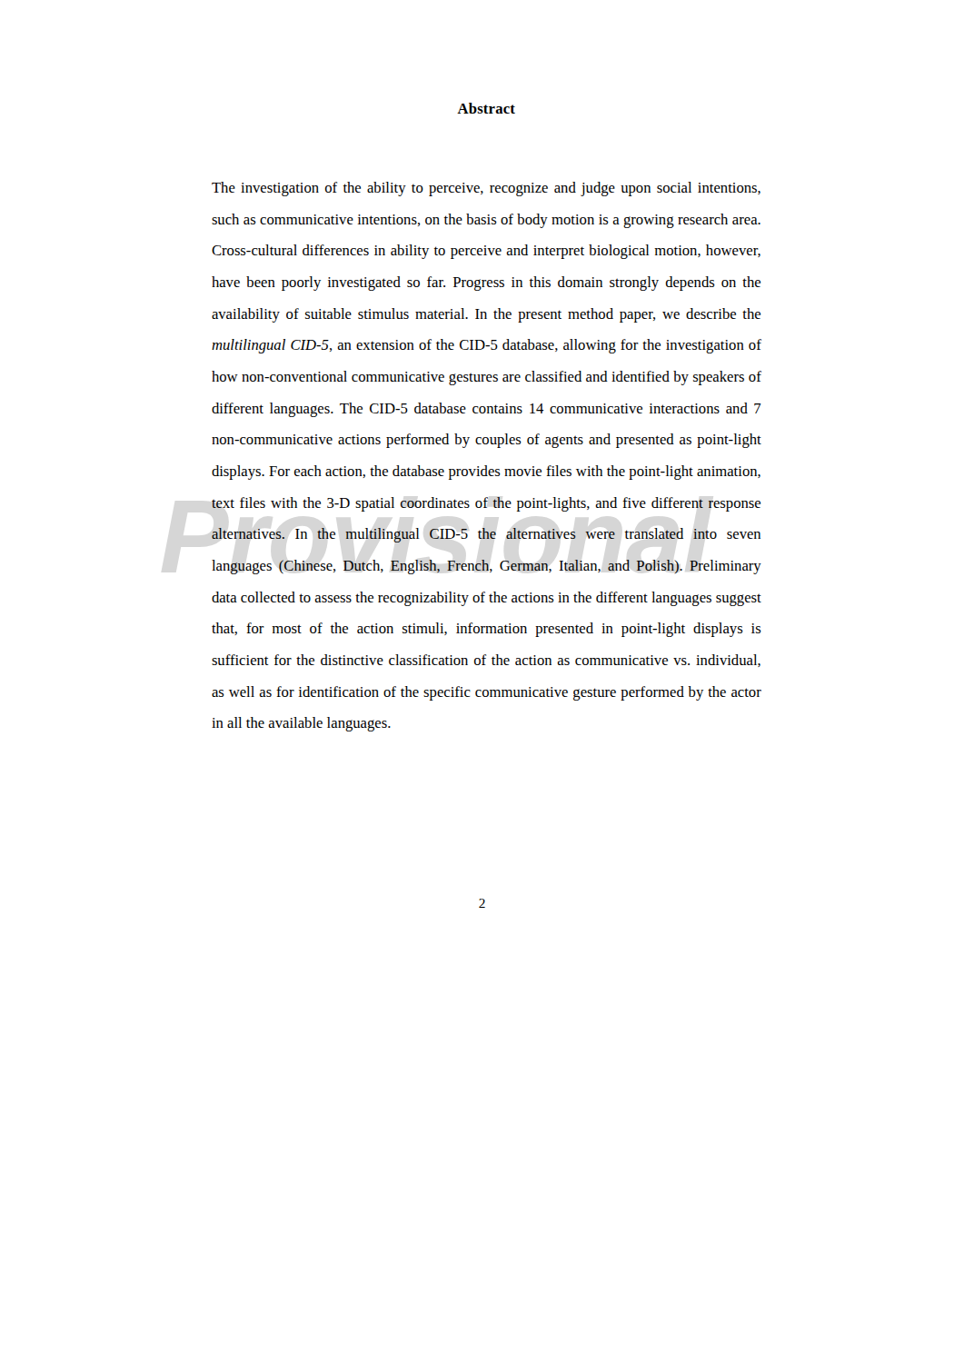Provisional
Abstract
The investigation of the ability to perceive, recognize and judge upon social intentions, such as communicative intentions, on the basis of body motion is a growing research area. Cross-cultural differences in ability to perceive and interpret biological motion, however, have been poorly investigated so far. Progress in this domain strongly depends on the availability of suitable stimulus material. In the present method paper, we describe the multilingual CID-5, an extension of the CID-5 database, allowing for the investigation of how non-conventional communicative gestures are classified and identified by speakers of different languages. The CID-5 database contains 14 communicative interactions and 7 non-communicative actions performed by couples of agents and presented as point-light displays. For each action, the database provides movie files with the point-light animation, text files with the 3-D spatial coordinates of the point-lights, and five different response alternatives. In the multilingual CID-5 the alternatives were translated into seven languages (Chinese, Dutch, English, French, German, Italian, and Polish). Preliminary data collected to assess the recognizability of the actions in the different languages suggest that, for most of the action stimuli, information presented in point-light displays is sufficient for the distinctive classification of the action as communicative vs. individual, as well as for identification of the specific communicative gesture performed by the actor in all the available languages.
2